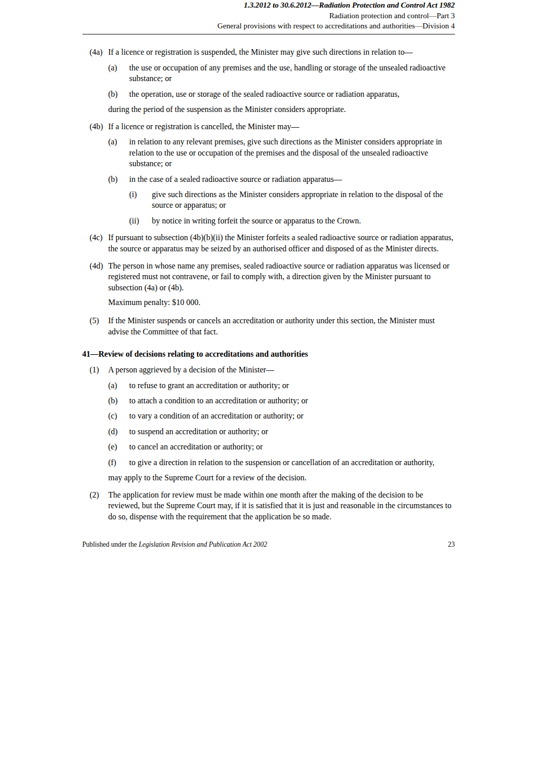1.3.2012 to 30.6.2012—Radiation Protection and Control Act 1982
Radiation protection and control—Part 3
General provisions with respect to accreditations and authorities—Division 4
(4a)
If a licence or registration is suspended, the Minister may give such directions in relation to—
(a) the use or occupation of any premises and the use, handling or storage of the unsealed radioactive substance; or
(b) the operation, use or storage of the sealed radioactive source or radiation apparatus,
during the period of the suspension as the Minister considers appropriate.
(4b)
If a licence or registration is cancelled, the Minister may—
(a) in relation to any relevant premises, give such directions as the Minister considers appropriate in relation to the use or occupation of the premises and the disposal of the unsealed radioactive substance; or
(b)
in the case of a sealed radioactive source or radiation apparatus—
(i) give such directions as the Minister considers appropriate in relation to the disposal of the source or apparatus; or
(ii) by notice in writing forfeit the source or apparatus to the Crown.
(4c) If pursuant to subsection (4b)(b)(ii) the Minister forfeits a sealed radioactive source or radiation apparatus, the source or apparatus may be seized by an authorised officer and disposed of as the Minister directs.
(4d)
The person in whose name any premises, sealed radioactive source or radiation apparatus was licensed or registered must not contravene, or fail to comply with, a direction given by the Minister pursuant to subsection (4a) or (4b).
Maximum penalty: $10 000.
(5) If the Minister suspends or cancels an accreditation or authority under this section, the Minister must advise the Committee of that fact.
41—Review of decisions relating to accreditations and authorities
(1)
A person aggrieved by a decision of the Minister—
(a) to refuse to grant an accreditation or authority; or
(b) to attach a condition to an accreditation or authority; or
(c) to vary a condition of an accreditation or authority; or
(d) to suspend an accreditation or authority; or
(e) to cancel an accreditation or authority; or
(f) to give a direction in relation to the suspension or cancellation of an accreditation or authority,
may apply to the Supreme Court for a review of the decision.
(2) The application for review must be made within one month after the making of the decision to be reviewed, but the Supreme Court may, if it is satisfied that it is just and reasonable in the circumstances to do so, dispense with the requirement that the application be so made.
Published under the Legislation Revision and Publication Act 2002
23